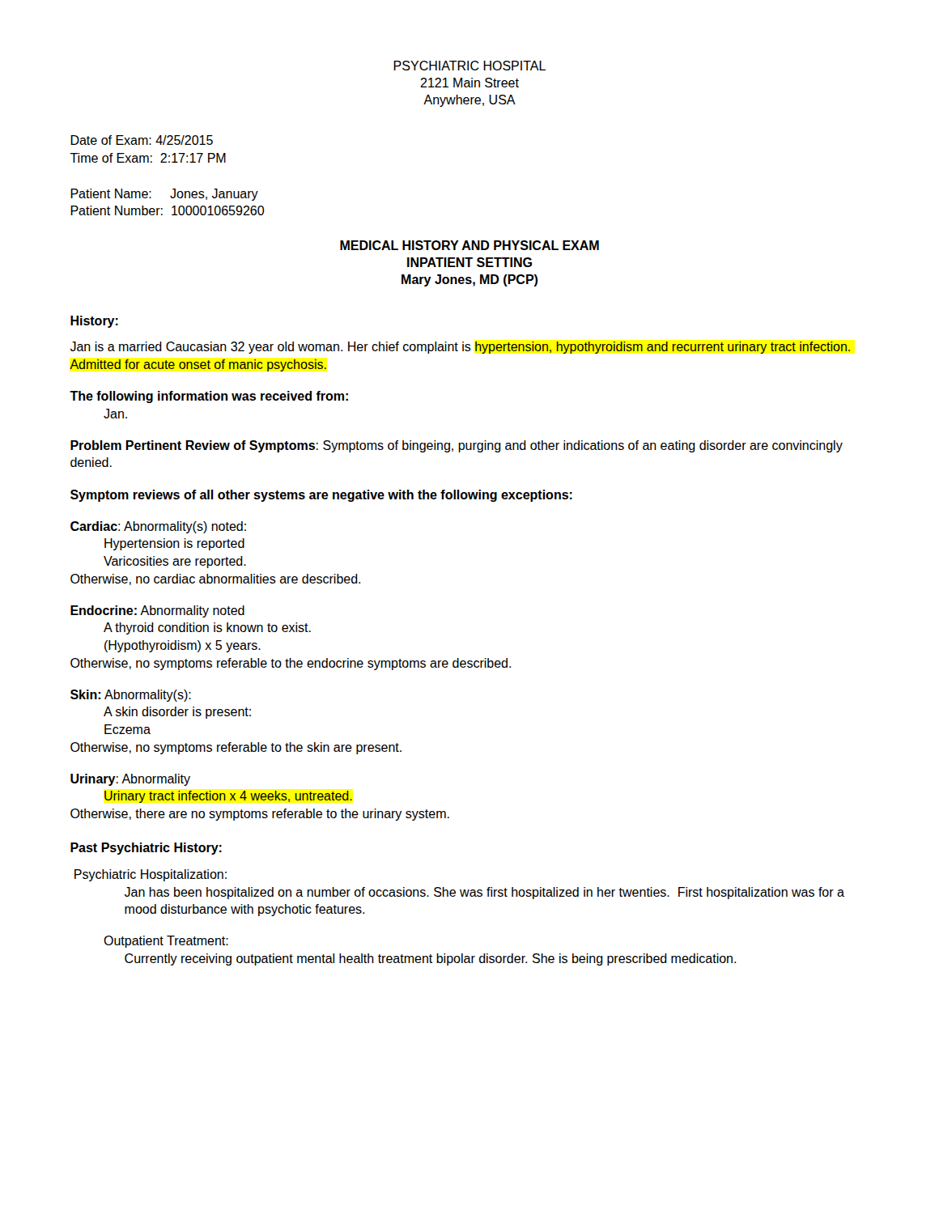PSYCHIATRIC HOSPITAL
2121 Main Street
Anywhere, USA
Date of Exam: 4/25/2015
Time of Exam: 2:17:17 PM
Patient Name: Jones, January
Patient Number: 1000010659260
MEDICAL HISTORY AND PHYSICAL EXAM
INPATIENT SETTING
Mary Jones, MD (PCP)
History:
Jan is a married Caucasian 32 year old woman. Her chief complaint is hypertension, hypothyroidism and recurrent urinary tract infection. Admitted for acute onset of manic psychosis.
The following information was received from:
Jan.
Problem Pertinent Review of Symptoms: Symptoms of bingeing, purging and other indications of an eating disorder are convincingly denied.
Symptom reviews of all other systems are negative with the following exceptions:
Cardiac: Abnormality(s) noted:
Hypertension is reported
Varicosities are reported.
Otherwise, no cardiac abnormalities are described.
Endocrine: Abnormality noted
A thyroid condition is known to exist.
(Hypothyroidism) x 5 years.
Otherwise, no symptoms referable to the endocrine symptoms are described.
Skin: Abnormality(s):
A skin disorder is present:
Eczema
Otherwise, no symptoms referable to the skin are present.
Urinary: Abnormality
Urinary tract infection x 4 weeks, untreated.
Otherwise, there are no symptoms referable to the urinary system.
Past Psychiatric History:
Psychiatric Hospitalization:
Jan has been hospitalized on a number of occasions. She was first hospitalized in her twenties. First hospitalization was for a mood disturbance with psychotic features.
Outpatient Treatment:
Currently receiving outpatient mental health treatment bipolar disorder. She is being prescribed medication.